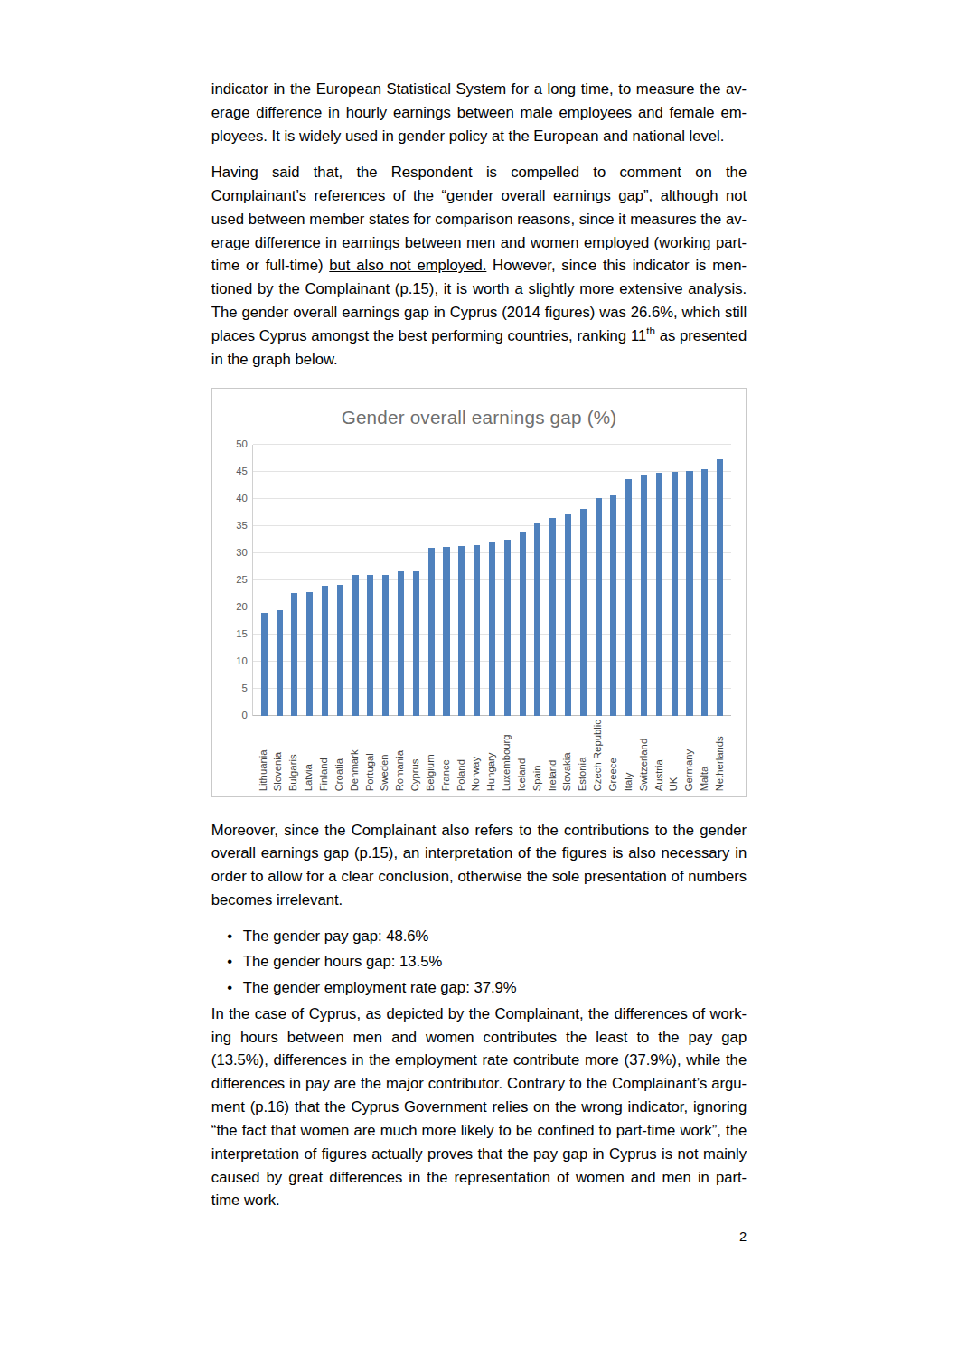indicator in the European Statistical System for a long time, to measure the average difference in hourly earnings between male employees and female employees. It is widely used in gender policy at the European and national level.
Having said that, the Respondent is compelled to comment on the Complainant’s references of the “gender overall earnings gap”, although not used between member states for comparison reasons, since it measures the average difference in earnings between men and women employed (working part-time or full-time) but also not employed. However, since this indicator is mentioned by the Complainant (p.15), it is worth a slightly more extensive analysis. The gender overall earnings gap in Cyprus (2014 figures) was 26.6%, which still places Cyprus amongst the best performing countries, ranking 11th as presented in the graph below.
Gender overall earnings gap (%)
50
45
40
35
30
25
20
15
10
5
0
Lithuania
Slovenia
Bulgaris
Latvia
Finland
Croatia
Denmark
Portugal
Sweden
Romania
Cyprus
Belgium
France
Poland
Norway
Hungary
Luxembourg
Iceland
Spain
Ireland
Slovakia
Estonia
Czech Republic
Greece
Italy
Switzerland
Austria
UK
Germany
Malta
Netherlands
Moreover, since the Complainant also refers to the contributions to the gender overall earnings gap (p.15), an interpretation of the figures is also necessary in order to allow for a clear conclusion, otherwise the sole presentation of numbers becomes irrelevant.
The gender pay gap: 48.6%
The gender hours gap: 13.5%
The gender employment rate gap: 37.9%
In the case of Cyprus, as depicted by the Complainant, the differences of working hours between men and women contributes the least to the pay gap (13.5%), differences in the employment rate contribute more (37.9%), while the differences in pay are the major contributor. Contrary to the Complainant’s argument (p.16) that the Cyprus Government relies on the wrong indicator, ignoring “the fact that women are much more likely to be confined to part-time work”, the interpretation of figures actually proves that the pay gap in Cyprus is not mainly caused by great differences in the representation of women and men in part-time work.
2